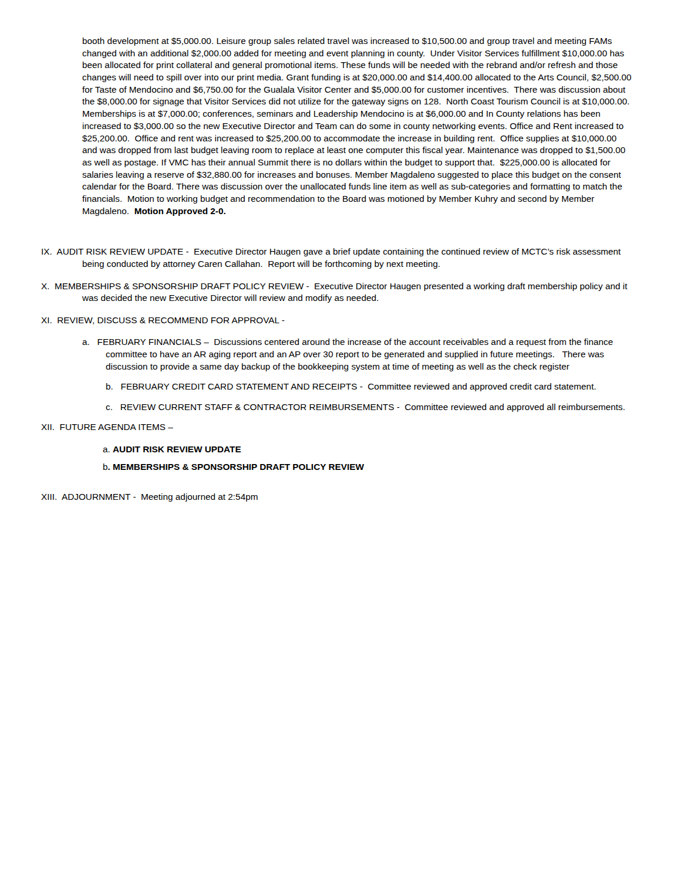booth development at $5,000.00. Leisure group sales related travel was increased to $10,500.00 and group travel and meeting FAMs changed with an additional $2,000.00 added for meeting and event planning in county. Under Visitor Services fulfillment $10,000.00 has been allocated for print collateral and general promotional items. These funds will be needed with the rebrand and/or refresh and those changes will need to spill over into our print media. Grant funding is at $20,000.00 and $14,400.00 allocated to the Arts Council, $2,500.00 for Taste of Mendocino and $6,750.00 for the Gualala Visitor Center and $5,000.00 for customer incentives. There was discussion about the $8,000.00 for signage that Visitor Services did not utilize for the gateway signs on 128. North Coast Tourism Council is at $10,000.00. Memberships is at $7,000.00; conferences, seminars and Leadership Mendocino is at $6,000.00 and In County relations has been increased to $3,000.00 so the new Executive Director and Team can do some in county networking events. Office and Rent increased to $25,200.00. Office and rent was increased to $25,200.00 to accommodate the increase in building rent. Office supplies at $10,000.00 and was dropped from last budget leaving room to replace at least one computer this fiscal year. Maintenance was dropped to $1,500.00 as well as postage. If VMC has their annual Summit there is no dollars within the budget to support that. $225,000.00 is allocated for salaries leaving a reserve of $32,880.00 for increases and bonuses. Member Magdaleno suggested to place this budget on the consent calendar for the Board. There was discussion over the unallocated funds line item as well as sub-categories and formatting to match the financials. Motion to working budget and recommendation to the Board was motioned by Member Kuhry and second by Member Magdaleno. Motion Approved 2-0.
IX. AUDIT RISK REVIEW UPDATE - Executive Director Haugen gave a brief update containing the continued review of MCTC’s risk assessment being conducted by attorney Caren Callahan. Report will be forthcoming by next meeting.
X. MEMBERSHIPS & SPONSORSHIP DRAFT POLICY REVIEW - Executive Director Haugen presented a working draft membership policy and it was decided the new Executive Director will review and modify as needed.
XI. REVIEW, DISCUSS & RECOMMEND FOR APPROVAL -
a. FEBRUARY FINANCIALS – Discussions centered around the increase of the account receivables and a request from the finance committee to have an AR aging report and an AP over 30 report to be generated and supplied in future meetings. There was discussion to provide a same day backup of the bookkeeping system at time of meeting as well as the check register
b. FEBRUARY CREDIT CARD STATEMENT AND RECEIPTS - Committee reviewed and approved credit card statement.
c. REVIEW CURRENT STAFF & CONTRACTOR REIMBURSEMENTS - Committee reviewed and approved all reimbursements.
XII. FUTURE AGENDA ITEMS –
a. AUDIT RISK REVIEW UPDATE
b. MEMBERSHIPS & SPONSORSHIP DRAFT POLICY REVIEW
XIII. ADJOURNMENT - Meeting adjourned at 2:54pm